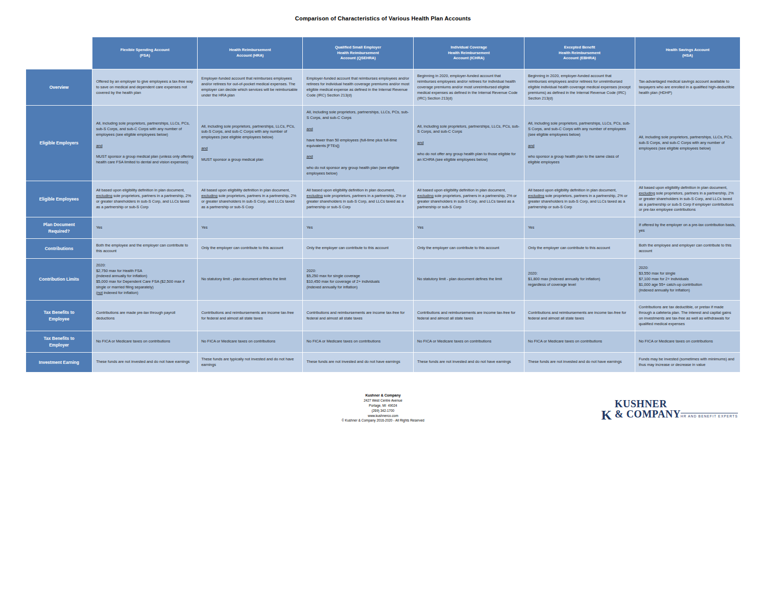Comparison of Characteristics of Various Health Plan Accounts
| | Flexible Spending Account (FSA) | Health Reimbursement Account (HRA) | Qualified Small Employer Health Reimbursement Account (QSEHRA) | Individual Coverage Health Reimbursement Account (ICHRA) | Excepted Benefit Health Reimbursement Account (EBHRA) | Health Savings Account (HSA) |
| --- | --- | --- | --- | --- | --- | --- |
| Overview | Offered by an employer to give employees a tax-free way to save on medical and dependent care expenses not covered by the health plan | Employer-funded account that reimburses employees and/or retirees for out-of-pocket medical expenses. The employer can decide which services will be reimbursable under the HRA plan | Employer-funded account that reimburses employees and/or retirees for individual health coverage premiums and/or most eligible medical expense as defined in the Internal Revenue Code (IRC) Section 213(d) | Beginning in 2020, employer-funded account that reimburses employees and/or retirees for individual health coverage premiums and/or most unreimbursed eligible medical expenses as defined in the Internal Revenue Code (IRC) Section 213(d) | Beginning in 2020, employer-funded account that reimburses employees and/or retirees for unreimbursed eligible individual health coverage medical expenses (except premiums) as defined in the Internal Revenue Code (IRC) Section 213(d) | Tax-advantaged medical savings account available to taxpayers who are enrolled in a qualified high-deductible health plan (HDHP) |
| Eligible Employers | All, including sole proprietors, partnerships, LLCs, PCs, sub-S Corps, and sub-C Corps with any number of employees (see eligible employees below) and MUST sponsor a group medical plan (unless only offering health care FSA limited to dental and vision expenses) | All, including sole proprietors, partnerships, LLCs, PCs, sub-S Corps, and sub-C Corps with any number of employees (see eligible employees below) and MUST sponsor a group medical plan | All, including sole proprietors, partnerships, LLCs, PCs, sub-S Corps, and sub-C Corps and have fewer than 50 employees (full-time plus full-time equivalents [FTEs]) and who do not sponsor any group health plan (see eligible employees below) | All, including sole proprietors, partnerships, LLCs, PCs, sub-S Corps, and sub-C Corps and who do not offer any group health plan to those eligible for an ICHRA (see eligible employees below) | All, including sole proprietors, partnerships, LLCs, PCs, sub-S Corps, and sub-C Corps with any number of employees (see eligible employees below) and who sponsor a group health plan to the same class of eligible employees | All, including sole proprietors, partnerships, LLCs, PCs, sub-S Corps, and sub-C Corps with any number of employees (see eligible employees below) |
| Eligible Employees | All based upon eligibility definition in plan document, excluding sole proprietors, partners in a partnership, 2% or greater shareholders in sub-S Corp, and LLCs taxed as a partnership or sub-S Corp | All based upon eligibility definition in plan document, excluding sole proprietors, partners in a partnership, 2% or greater shareholders in sub-S Corp, and LLCs taxed as a partnership or sub-S Corp | All based upon eligibility definition in plan document, excluding sole proprietors, partners in a partnership, 2% or greater shareholders in sub-S Corp, and LLCs taxed as a partnership or sub-S Corp | All based upon eligibility definition in plan document, excluding sole proprietors, partners in a partnership, 2% or greater shareholders in sub-S Corp, and LLCs taxed as a partnership or sub-S Corp | All based upon eligibility definition in plan document, excluding sole proprietors, partners in a partnership, 2% or greater shareholders in sub-S Corp, and LLCs taxed as a partnership or sub-S Corp | All based upon eligibility definition in plan document, excluding sole proprietors, partners in a partnership, 2% or greater shareholders in sub-S Corp, and LLCs taxed as a partnership or sub-S Corp if employer contributions or pre-tax employee contributions |
| Plan Document Required? | Yes | Yes | Yes | Yes | Yes | If offered by the employer on a pre-tax contribution basis, yes |
| Contributions | Both the employee and the employer can contribute to this account | Only the employer can contribute to this account | Only the employer can contribute to this account | Only the employer can contribute to this account | Only the employer can contribute to this account | Both the employee and employer can contribute to this account |
| Contribution Limits | 2020: $2,750 max for Health FSA (indexed annually for inflation) $5,000 max for Dependent Care FSA ($2,500 max if single or married filing separately) ( not indexed for inflation) | No statutory limit - plan document defines the limit | 2020: $5,250 max for single coverage $10,450 max for coverage of 2+ individuals (indexed annually for inflation) | No statutory limit - plan document defines the limit | 2020: $1,800 max (indexed annually for inflation) regardless of coverage level | 2020: $3,550 max for single $7,100 max for 2+ individuals $1,000 age 55+ catch-up contribution (indexed annually for inflation) |
| Tax Benefits to Employee | Contributions are made pre-tax through payroll deductions | Contributions and reimbursements are income tax-free for federal and almost all state taxes | Contributions and reimbursements are income tax-free for federal and almost all state taxes | Contributions and reimbursements are income tax-free for federal and almost all state taxes | Contributions and reimbursements are income tax-free for federal and almost all state taxes | Contributions are tax deductible, or pretax if made through a cafeteria plan. The interest and capital gains on investments are tax-free as well as withdrawals for qualified medical expenses |
| Tax Benefits to Employer | No FICA or Medicare taxes on contributions | No FICA or Medicare taxes on contributions | No FICA or Medicare taxes on contributions | No FICA or Medicare taxes on contributions | No FICA or Medicare taxes on contributions | No FICA or Medicare taxes on contributions |
| Investment Earning | These funds are not invested and do not have earnings | These funds are typically not invested and do not have earnings | These funds are not invested and do not have earnings | These funds are not invested and do not have earnings | These funds are not invested and do not have earnings | Funds may be invested (sometimes with minimums) and thus may increase or decrease in value |
Kushner & Company
2427 West Centre Avenue
Portage, MI 49024
(269) 342-1700
www.kushnerco.com
© Kushner & Company 2016-2020 - All Rights Reserved
KKUSHNER
& COMPANY HR AND BENEFIT EXPERTS